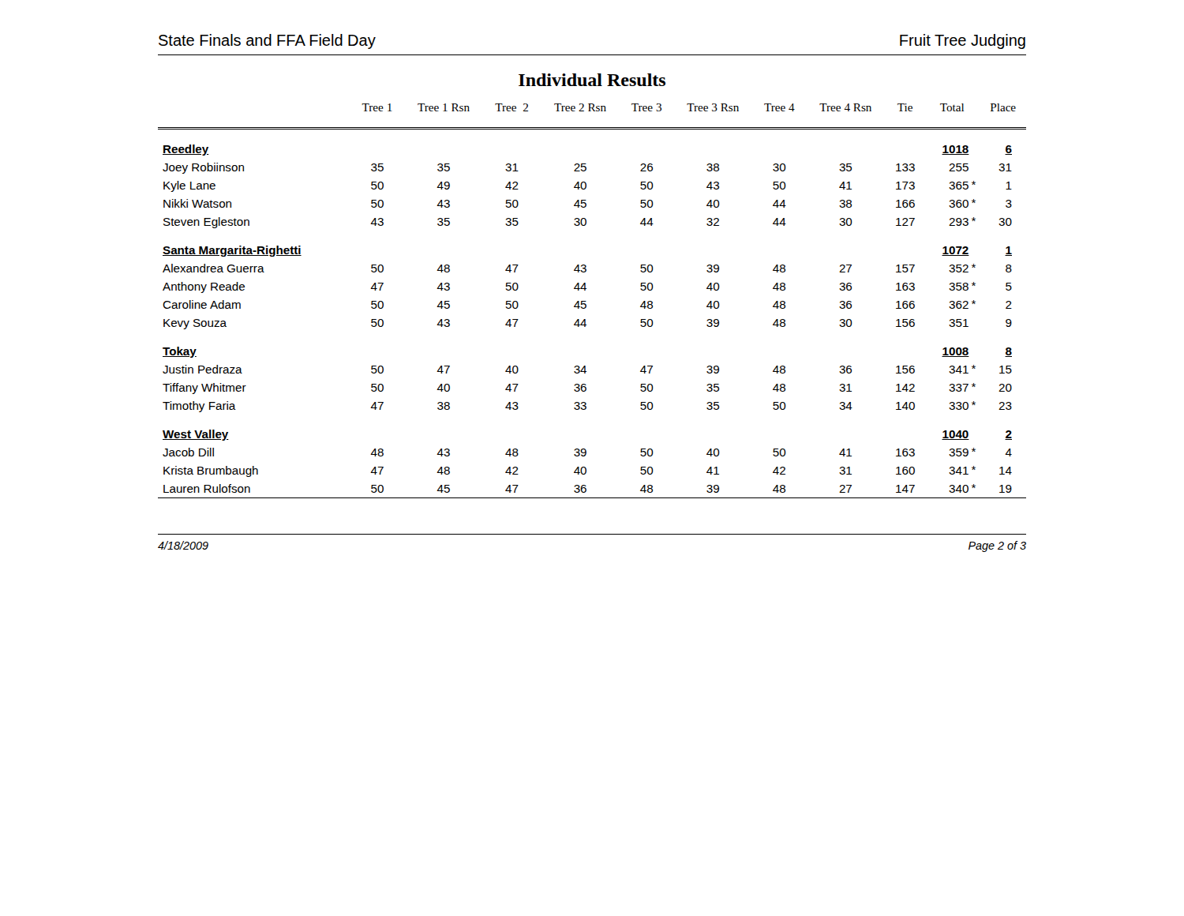State Finals and FFA Field Day
Fruit Tree Judging
Individual Results
| | Tree 1 | Tree 1 Rsn | Tree 2 | Tree 2 Rsn | Tree 3 | Tree 3 Rsn | Tree 4 | Tree 4 Rsn | Tie | Total | Place |
| --- | --- | --- | --- | --- | --- | --- | --- | --- | --- | --- | --- |
| Reedley | | | | | | | | | | 1018 | 6 |
| Joey Robiinson | 35 | 35 | 31 | 25 | 26 | 38 | 30 | 35 | 133 | 255 | 31 |
| Kyle Lane | 50 | 49 | 42 | 40 | 50 | 43 | 50 | 41 | 173 | 365 | 1 |
| Nikki Watson | 50 | 43 | 50 | 45 | 50 | 40 | 44 | 38 | 166 | 360 | 3 |
| Steven Egleston | 43 | 35 | 35 | 30 | 44 | 32 | 44 | 30 | 127 | 293 | 30 |
| Santa Margarita-Righetti | | | | | | | | | | 1072 | 1 |
| Alexandrea Guerra | 50 | 48 | 47 | 43 | 50 | 39 | 48 | 27 | 157 | 352 | 8 |
| Anthony Reade | 47 | 43 | 50 | 44 | 50 | 40 | 48 | 36 | 163 | 358 | 5 |
| Caroline Adam | 50 | 45 | 50 | 45 | 48 | 40 | 48 | 36 | 166 | 362 | 2 |
| Kevy Souza | 50 | 43 | 47 | 44 | 50 | 39 | 48 | 30 | 156 | 351 | 9 |
| Tokay | | | | | | | | | | 1008 | 8 |
| Justin Pedraza | 50 | 47 | 40 | 34 | 47 | 39 | 48 | 36 | 156 | 341 | 15 |
| Tiffany Whitmer | 50 | 40 | 47 | 36 | 50 | 35 | 48 | 31 | 142 | 337 | 20 |
| Timothy Faria | 47 | 38 | 43 | 33 | 50 | 35 | 50 | 34 | 140 | 330 | 23 |
| West Valley | | | | | | | | | | 1040 | 2 |
| Jacob Dill | 48 | 43 | 48 | 39 | 50 | 40 | 50 | 41 | 163 | 359 | 4 |
| Krista Brumbaugh | 47 | 48 | 42 | 40 | 50 | 41 | 42 | 31 | 160 | 341 | 14 |
| Lauren Rulofson | 50 | 45 | 47 | 36 | 48 | 39 | 48 | 27 | 147 | 340 | 19 |
4/18/2009
Page 2 of 3